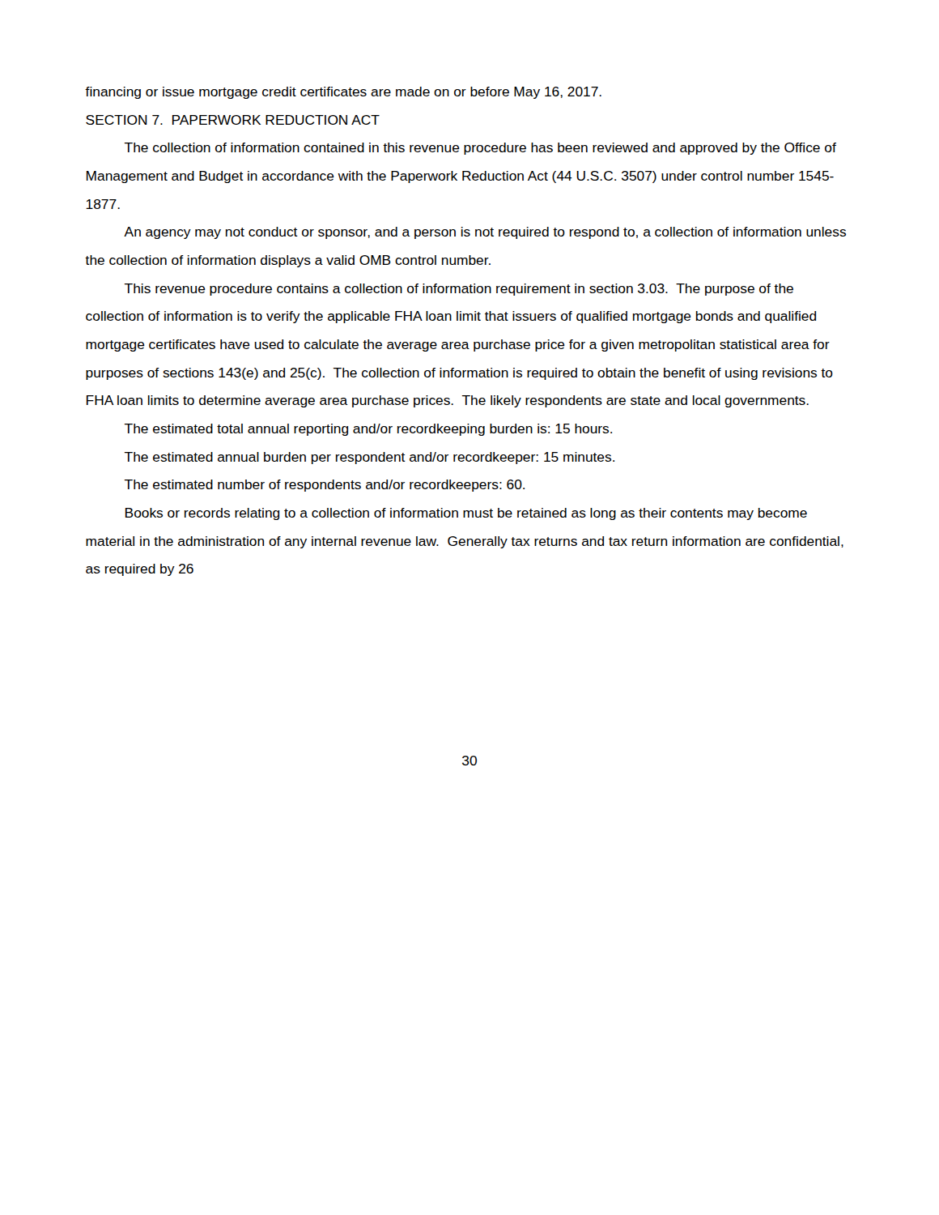financing or issue mortgage credit certificates are made on or before May 16, 2017.
SECTION 7. PAPERWORK REDUCTION ACT
The collection of information contained in this revenue procedure has been reviewed and approved by the Office of Management and Budget in accordance with the Paperwork Reduction Act (44 U.S.C. 3507) under control number 1545-1877.
An agency may not conduct or sponsor, and a person is not required to respond to, a collection of information unless the collection of information displays a valid OMB control number.
This revenue procedure contains a collection of information requirement in section 3.03. The purpose of the collection of information is to verify the applicable FHA loan limit that issuers of qualified mortgage bonds and qualified mortgage certificates have used to calculate the average area purchase price for a given metropolitan statistical area for purposes of sections 143(e) and 25(c). The collection of information is required to obtain the benefit of using revisions to FHA loan limits to determine average area purchase prices. The likely respondents are state and local governments.
The estimated total annual reporting and/or recordkeeping burden is: 15 hours.
The estimated annual burden per respondent and/or recordkeeper: 15 minutes.
The estimated number of respondents and/or recordkeepers: 60.
Books or records relating to a collection of information must be retained as long as their contents may become material in the administration of any internal revenue law. Generally tax returns and tax return information are confidential, as required by 26
30